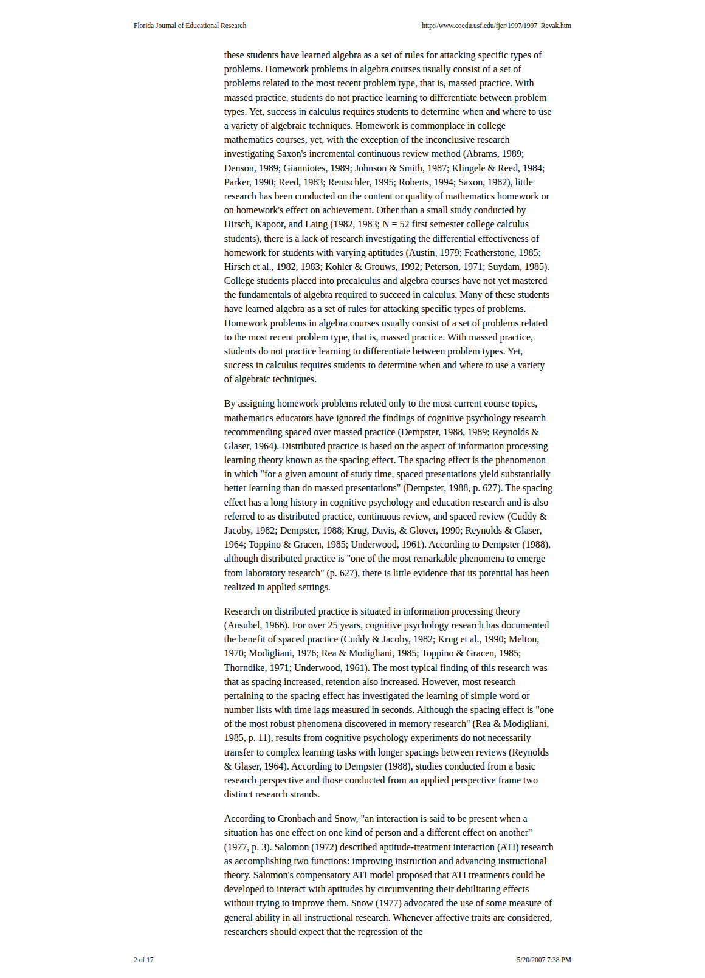Florida Journal of Educational Research http://www.coedu.usf.edu/fjer/1997/1997_Revak.htm
these students have learned algebra as a set of rules for attacking specific types of problems. Homework problems in algebra courses usually consist of a set of problems related to the most recent problem type, that is, massed practice. With massed practice, students do not practice learning to differentiate between problem types. Yet, success in calculus requires students to determine when and where to use a variety of algebraic techniques. Homework is commonplace in college mathematics courses, yet, with the exception of the inconclusive research investigating Saxon's incremental continuous review method (Abrams, 1989; Denson, 1989; Gianniotes, 1989; Johnson & Smith, 1987; Klingele & Reed, 1984; Parker, 1990; Reed, 1983; Rentschler, 1995; Roberts, 1994; Saxon, 1982), little research has been conducted on the content or quality of mathematics homework or on homework's effect on achievement. Other than a small study conducted by Hirsch, Kapoor, and Laing (1982, 1983; N = 52 first semester college calculus students), there is a lack of research investigating the differential effectiveness of homework for students with varying aptitudes (Austin, 1979; Featherstone, 1985; Hirsch et al., 1982, 1983; Kohler & Grouws, 1992; Peterson, 1971; Suydam, 1985). College students placed into precalculus and algebra courses have not yet mastered the fundamentals of algebra required to succeed in calculus. Many of these students have learned algebra as a set of rules for attacking specific types of problems. Homework problems in algebra courses usually consist of a set of problems related to the most recent problem type, that is, massed practice. With massed practice, students do not practice learning to differentiate between problem types. Yet, success in calculus requires students to determine when and where to use a variety of algebraic techniques.
By assigning homework problems related only to the most current course topics, mathematics educators have ignored the findings of cognitive psychology research recommending spaced over massed practice (Dempster, 1988, 1989; Reynolds & Glaser, 1964). Distributed practice is based on the aspect of information processing learning theory known as the spacing effect. The spacing effect is the phenomenon in which "for a given amount of study time, spaced presentations yield substantially better learning than do massed presentations" (Dempster, 1988, p. 627). The spacing effect has a long history in cognitive psychology and education research and is also referred to as distributed practice, continuous review, and spaced review (Cuddy & Jacoby, 1982; Dempster, 1988; Krug, Davis, & Glover, 1990; Reynolds & Glaser, 1964; Toppino & Gracen, 1985; Underwood, 1961). According to Dempster (1988), although distributed practice is "one of the most remarkable phenomena to emerge from laboratory research" (p. 627), there is little evidence that its potential has been realized in applied settings.
Research on distributed practice is situated in information processing theory (Ausubel, 1966). For over 25 years, cognitive psychology research has documented the benefit of spaced practice (Cuddy & Jacoby, 1982; Krug et al., 1990; Melton, 1970; Modigliani, 1976; Rea & Modigliani, 1985; Toppino & Gracen, 1985; Thorndike, 1971; Underwood, 1961). The most typical finding of this research was that as spacing increased, retention also increased. However, most research pertaining to the spacing effect has investigated the learning of simple word or number lists with time lags measured in seconds. Although the spacing effect is "one of the most robust phenomena discovered in memory research" (Rea & Modigliani, 1985, p. 11), results from cognitive psychology experiments do not necessarily transfer to complex learning tasks with longer spacings between reviews (Reynolds & Glaser, 1964). According to Dempster (1988), studies conducted from a basic research perspective and those conducted from an applied perspective frame two distinct research strands.
According to Cronbach and Snow, "an interaction is said to be present when a situation has one effect on one kind of person and a different effect on another" (1977, p. 3). Salomon (1972) described aptitude-treatment interaction (ATI) research as accomplishing two functions: improving instruction and advancing instructional theory. Salomon's compensatory ATI model proposed that ATI treatments could be developed to interact with aptitudes by circumventing their debilitating effects without trying to improve them. Snow (1977) advocated the use of some measure of general ability in all instructional research. Whenever affective traits are considered, researchers should expect that the regression of the
2 of 17 5/20/2007 7:38 PM